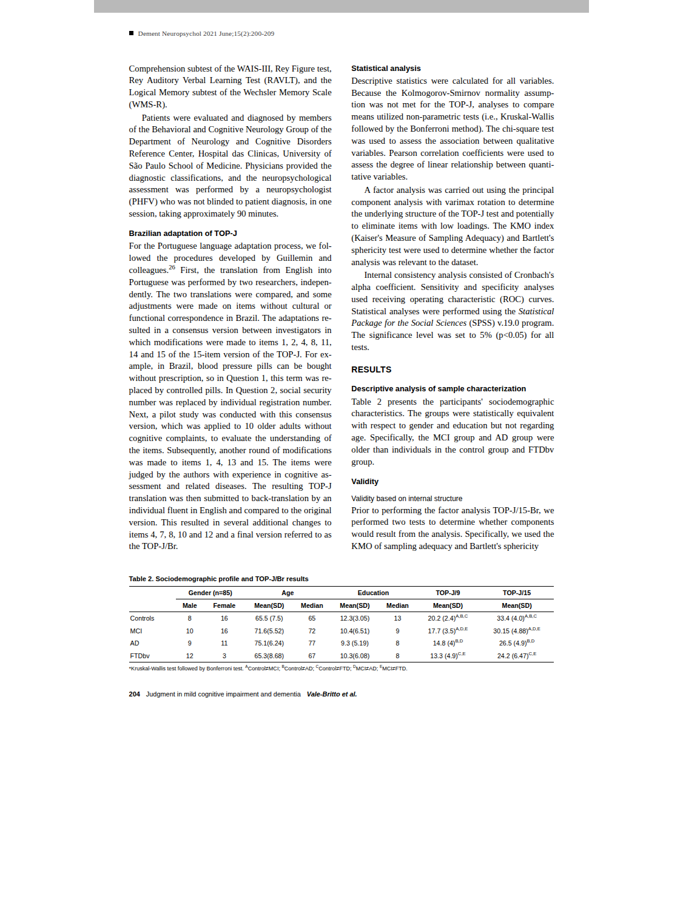Dement Neuropsychol 2021 June;15(2):200-209
Comprehension subtest of the WAIS-III, Rey Figure test, Rey Auditory Verbal Learning Test (RAVLT), and the Logical Memory subtest of the Wechsler Memory Scale (WMS-R).
Patients were evaluated and diagnosed by members of the Behavioral and Cognitive Neurology Group of the Department of Neurology and Cognitive Disorders Reference Center, Hospital das Clinicas, University of São Paulo School of Medicine. Physicians provided the diagnostic classifications, and the neuropsychological assessment was performed by a neuropsychologist (PHFV) who was not blinded to patient diagnosis, in one session, taking approximately 90 minutes.
Brazilian adaptation of TOP-J
For the Portuguese language adaptation process, we followed the procedures developed by Guillemin and colleagues.26 First, the translation from English into Portuguese was performed by two researchers, independently. The two translations were compared, and some adjustments were made on items without cultural or functional correspondence in Brazil. The adaptations resulted in a consensus version between investigators in which modifications were made to items 1, 2, 4, 8, 11, 14 and 15 of the 15-item version of the TOP-J. For example, in Brazil, blood pressure pills can be bought without prescription, so in Question 1, this term was replaced by controlled pills. In Question 2, social security number was replaced by individual registration number. Next, a pilot study was conducted with this consensus version, which was applied to 10 older adults without cognitive complaints, to evaluate the understanding of the items. Subsequently, another round of modifications was made to items 1, 4, 13 and 15. The items were judged by the authors with experience in cognitive assessment and related diseases. The resulting TOP-J translation was then submitted to back-translation by an individual fluent in English and compared to the original version. This resulted in several additional changes to items 4, 7, 8, 10 and 12 and a final version referred to as the TOP-J/Br.
Statistical analysis
Descriptive statistics were calculated for all variables. Because the Kolmogorov-Smirnov normality assumption was not met for the TOP-J, analyses to compare means utilized non-parametric tests (i.e., Kruskal-Wallis followed by the Bonferroni method). The chi-square test was used to assess the association between qualitative variables. Pearson correlation coefficients were used to assess the degree of linear relationship between quantitative variables.
A factor analysis was carried out using the principal component analysis with varimax rotation to determine the underlying structure of the TOP-J test and potentially to eliminate items with low loadings. The KMO index (Kaiser's Measure of Sampling Adequacy) and Bartlett's sphericity test were used to determine whether the factor analysis was relevant to the dataset.
Internal consistency analysis consisted of Cronbach's alpha coefficient. Sensitivity and specificity analyses used receiving operating characteristic (ROC) curves. Statistical analyses were performed using the Statistical Package for the Social Sciences (SPSS) v.19.0 program. The significance level was set to 5% (p<0.05) for all tests.
RESULTS
Descriptive analysis of sample characterization
Table 2 presents the participants' sociodemographic characteristics. The groups were statistically equivalent with respect to gender and education but not regarding age. Specifically, the MCI group and AD group were older than individuals in the control group and FTDbv group.
Validity
Validity based on internal structure
Prior to performing the factor analysis TOP-J/15-Br, we performed two tests to determine whether components would result from the analysis. Specifically, we used the KMO of sampling adequacy and Bartlett's sphericity
Table 2. Sociodemographic profile and TOP-J/Br results
| | Gender (n=85) | Age | Education | TOP-J/9 | TOP-J/15 |
| --- | --- | --- | --- | --- | --- |
| Male | Female | Mean(SD) | Median | Mean(SD) | Median | Mean(SD) | Mean(SD) |
| Controls | 8 | 16 | 65.5 (7.5) | 65 | 12.3(3.05) | 13 | 20.2 (2.4) A,B,C | 33.4 (4.0) A,B,C |
| MCI | 10 | 16 | 71.6(5.52) | 72 | 10.4(6.51) | 9 | 17.7 (3.5) A,D,E | 30.15 (4.88) A,D,E |
| AD | 9 | 11 | 75.1(6.24) | 77 | 9.3 (5.19) | 8 | 14.8 (4) B,D | 26.5 (4.9) B,D |
| FTDbv | 12 | 3 | 65.3(8.68) | 67 | 10.3(6.08) | 8 | 13.3 (4.9) C,E | 24.2 (6.47) C,E |
*Kruskal-Wallis test followed by Bonferroni test. AControl≠MCI; BControl≠AD; CControl≠FTD; DMCI≠AD; EMCI≠FTD.
204 Judgment in mild cognitive impairment and dementia Vale-Britto et al.